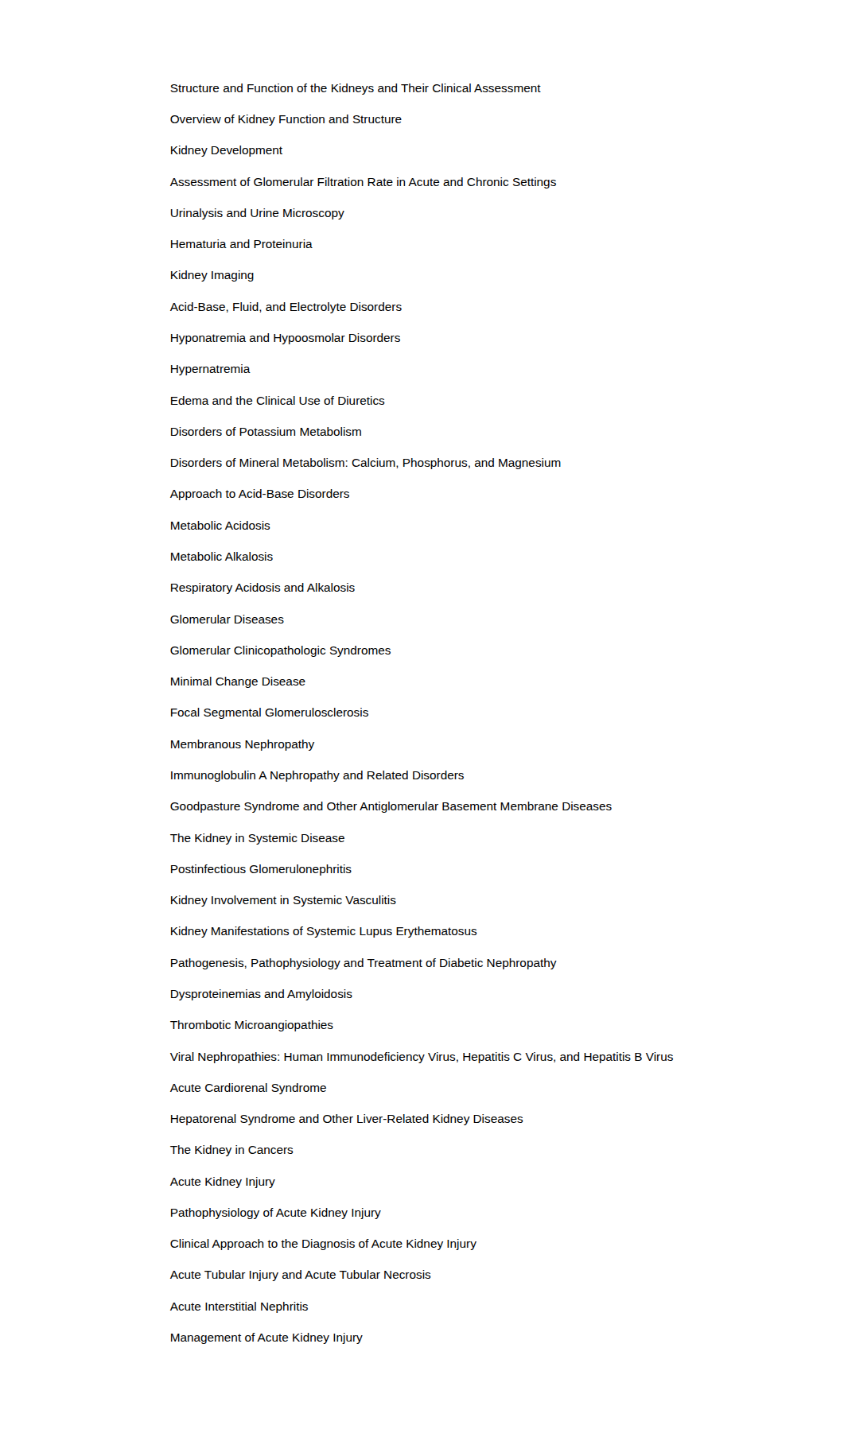Structure and Function of the Kidneys and Their Clinical Assessment
Overview of Kidney Function and Structure
Kidney Development
Assessment of Glomerular Filtration Rate in Acute and Chronic Settings
Urinalysis and Urine Microscopy
Hematuria and Proteinuria
Kidney Imaging
Acid-Base, Fluid, and Electrolyte Disorders
Hyponatremia and Hypoosmolar Disorders
Hypernatremia
Edema and the Clinical Use of Diuretics
Disorders of Potassium Metabolism
Disorders of Mineral Metabolism: Calcium, Phosphorus, and Magnesium
Approach to Acid-Base Disorders
Metabolic Acidosis
Metabolic Alkalosis
Respiratory Acidosis and Alkalosis
Glomerular Diseases
Glomerular Clinicopathologic Syndromes
Minimal Change Disease
Focal Segmental Glomerulosclerosis
Membranous Nephropathy
Immunoglobulin A Nephropathy and Related Disorders
Goodpasture Syndrome and Other Antiglomerular Basement Membrane Diseases
The Kidney in Systemic Disease
Postinfectious Glomerulonephritis
Kidney Involvement in Systemic Vasculitis
Kidney Manifestations of Systemic Lupus Erythematosus
Pathogenesis, Pathophysiology and Treatment of Diabetic Nephropathy
Dysproteinemias and Amyloidosis
Thrombotic Microangiopathies
Viral Nephropathies: Human Immunodeficiency Virus, Hepatitis C Virus, and Hepatitis B Virus
Acute Cardiorenal Syndrome
Hepatorenal Syndrome and Other Liver-Related Kidney Diseases
The Kidney in Cancers
Acute Kidney Injury
Pathophysiology of Acute Kidney Injury
Clinical Approach to the Diagnosis of Acute Kidney Injury
Acute Tubular Injury and Acute Tubular Necrosis
Acute Interstitial Nephritis
Management of Acute Kidney Injury